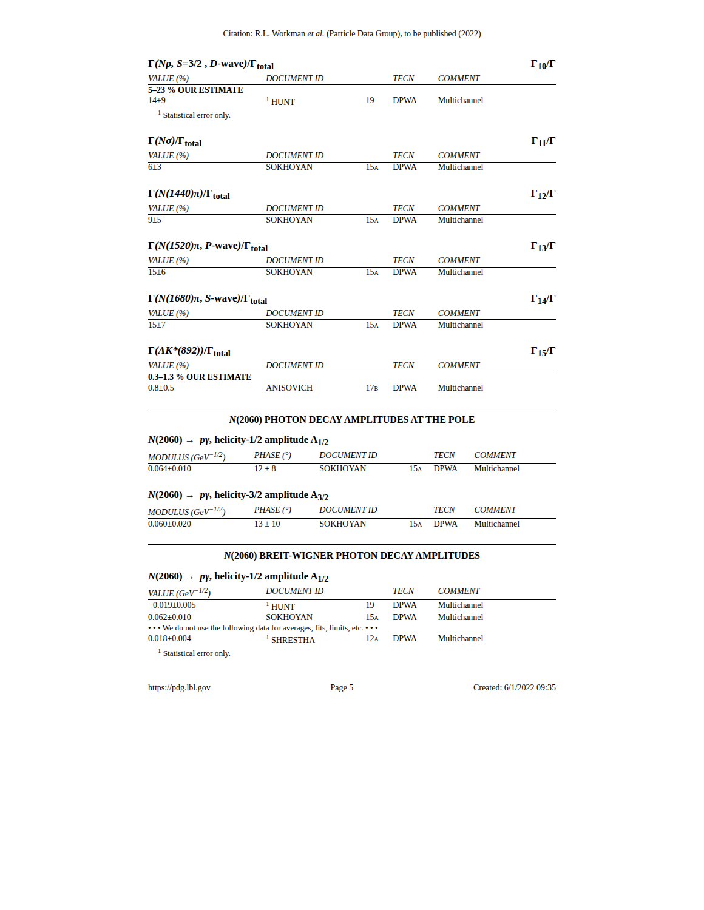Citation: R.L. Workman et al. (Particle Data Group), to be published (2022)
Γ(Nρ, S=3/2 , D-wave)/Γtotal Γ10/Γ
| VALUE (%) | DOCUMENT ID | | TECN | COMMENT |
| --- | --- | --- | --- | --- |
| 5–23 % OUR ESTIMATE | | | | |
| 14±9 | 1 HUNT | 19 | DPWA | Multichannel |
1 Statistical error only.
Γ(Nσ)/Γtotal Γ11/Γ
| VALUE (%) | DOCUMENT ID | | TECN | COMMENT |
| --- | --- | --- | --- | --- |
| 6±3 | SOKHOYAN | 15 a | DPWA | Multichannel |
Γ(N(1440)π)/Γtotal Γ12/Γ
| VALUE (%) | DOCUMENT ID | | TECN | COMMENT |
| --- | --- | --- | --- | --- |
| 9±5 | SOKHOYAN | 15 a | DPWA | Multichannel |
Γ(N(1520)π, P-wave)/Γtotal Γ13/Γ
| VALUE (%) | DOCUMENT ID | | TECN | COMMENT |
| --- | --- | --- | --- | --- |
| 15±6 | SOKHOYAN | 15 a | DPWA | Multichannel |
Γ(N(1680)π, S-wave)/Γtotal Γ14/Γ
| VALUE (%) | DOCUMENT ID | | TECN | COMMENT |
| --- | --- | --- | --- | --- |
| 15±7 | SOKHOYAN | 15 a | DPWA | Multichannel |
Γ(ΛK*(892))/Γtotal Γ15/Γ
| VALUE (%) | DOCUMENT ID | | TECN | COMMENT |
| --- | --- | --- | --- | --- |
| 0.3–1.3 % OUR ESTIMATE | | | | |
| 0.8±0.5 | ANISOVICH | 17 b | DPWA | Multichannel |
N(2060) PHOTON DECAY AMPLITUDES AT THE POLE
N(2060) → pγ, helicity-1/2 amplitude A1/2
| MODULUS (GeV −1/2 ) | PHASE (°) | DOCUMENT ID | | TECN | COMMENT |
| --- | --- | --- | --- | --- | --- |
| 0.064±0.010 | 12 ± 8 | SOKHOYAN | 15 a | DPWA | Multichannel |
N(2060) → pγ, helicity-3/2 amplitude A3/2
| MODULUS (GeV −1/2 ) | PHASE (°) | DOCUMENT ID | | TECN | COMMENT |
| --- | --- | --- | --- | --- | --- |
| 0.060±0.020 | 13 ± 10 | SOKHOYAN | 15 a | DPWA | Multichannel |
N(2060) BREIT-WIGNER PHOTON DECAY AMPLITUDES
N(2060) → pγ, helicity-1/2 amplitude A1/2
| VALUE (GeV −1/2 ) | DOCUMENT ID | | TECN | COMMENT |
| --- | --- | --- | --- | --- |
| −0.019±0.005 | 1 HUNT | 19 | DPWA | Multichannel |
| 0.062±0.010 | SOKHOYAN | 15 a | DPWA | Multichannel |
| • • • We do not use the following data for averages, fits, limits, etc. • • • |
| 0.018±0.004 | 1 SHRESTHA | 12 a | DPWA | Multichannel |
1 Statistical error only.
https://pdg.lbl.gov Page 5 Created: 6/1/2022 09:35